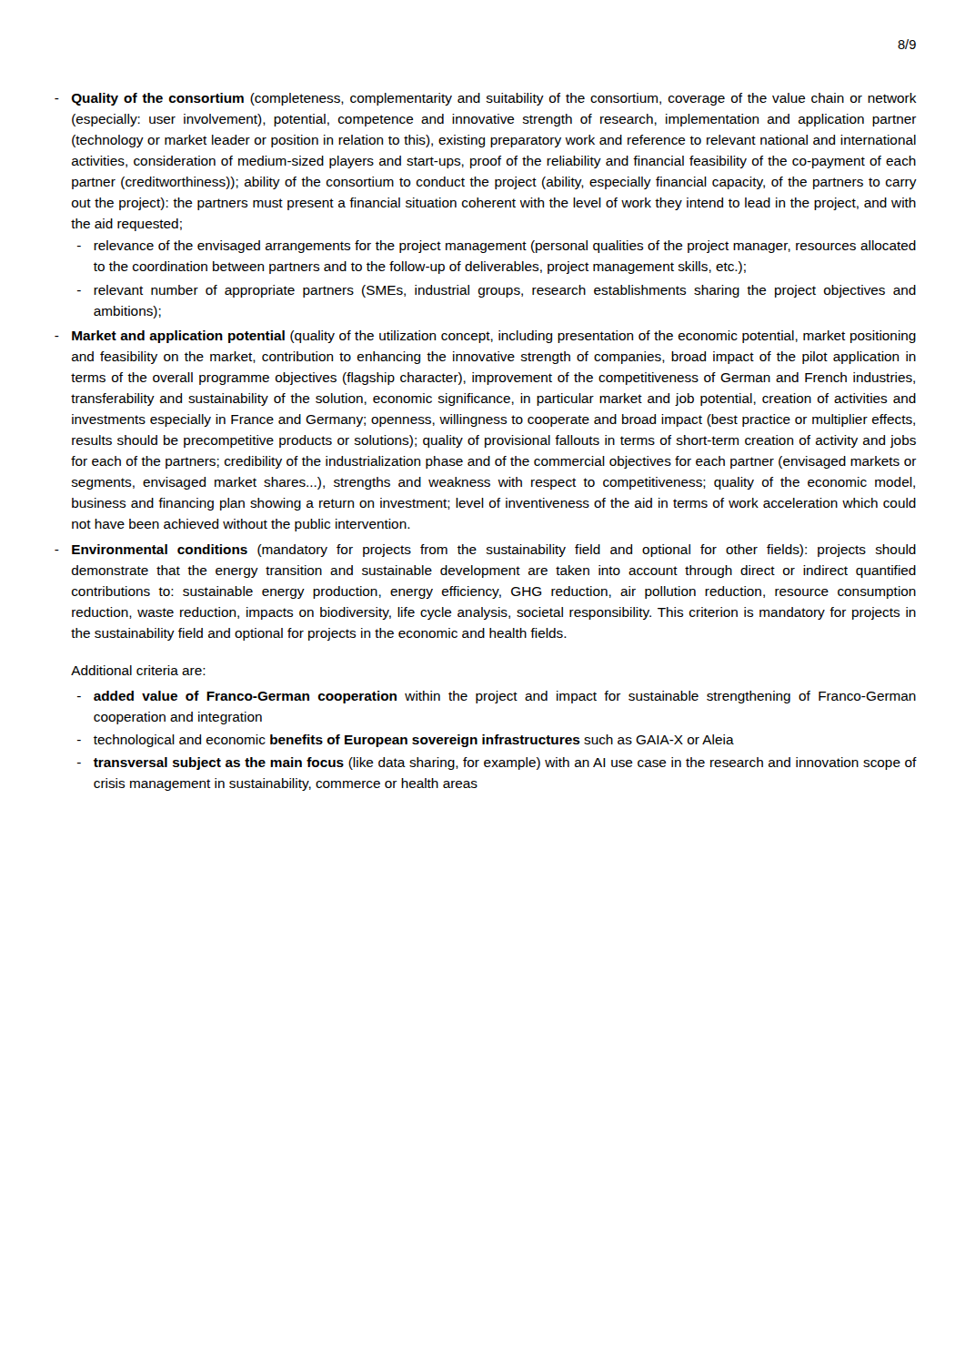8/9
Quality of the consortium (completeness, complementarity and suitability of the consortium, coverage of the value chain or network (especially: user involvement), potential, competence and innovative strength of research, implementation and application partner (technology or market leader or position in relation to this), existing preparatory work and reference to relevant national and international activities, consideration of medium-sized players and start-ups, proof of the reliability and financial feasibility of the co-payment of each partner (creditworthiness)); ability of the consortium to conduct the project (ability, especially financial capacity, of the partners to carry out the project): the partners must present a financial situation coherent with the level of work they intend to lead in the project, and with the aid requested;
relevance of the envisaged arrangements for the project management (personal qualities of the project manager, resources allocated to the coordination between partners and to the follow-up of deliverables, project management skills, etc.);
relevant number of appropriate partners (SMEs, industrial groups, research establishments sharing the project objectives and ambitions);
Market and application potential (quality of the utilization concept, including presentation of the economic potential, market positioning and feasibility on the market, contribution to enhancing the innovative strength of companies, broad impact of the pilot application in terms of the overall programme objectives (flagship character), improvement of the competitiveness of German and French industries, transferability and sustainability of the solution, economic significance, in particular market and job potential, creation of activities and investments especially in France and Germany; openness, willingness to cooperate and broad impact (best practice or multiplier effects, results should be precompetitive products or solutions); quality of provisional fallouts in terms of short-term creation of activity and jobs for each of the partners; credibility of the industrialization phase and of the commercial objectives for each partner (envisaged markets or segments, envisaged market shares...), strengths and weakness with respect to competitiveness; quality of the economic model, business and financing plan showing a return on investment; level of inventiveness of the aid in terms of work acceleration which could not have been achieved without the public intervention.
Environmental conditions (mandatory for projects from the sustainability field and optional for other fields): projects should demonstrate that the energy transition and sustainable development are taken into account through direct or indirect quantified contributions to: sustainable energy production, energy efficiency, GHG reduction, air pollution reduction, resource consumption reduction, waste reduction, impacts on biodiversity, life cycle analysis, societal responsibility. This criterion is mandatory for projects in the sustainability field and optional for projects in the economic and health fields.
Additional criteria are:
added value of Franco-German cooperation within the project and impact for sustainable strengthening of Franco-German cooperation and integration
technological and economic benefits of European sovereign infrastructures such as GAIA-X or Aleia
transversal subject as the main focus (like data sharing, for example) with an AI use case in the research and innovation scope of crisis management in sustainability, commerce or health areas